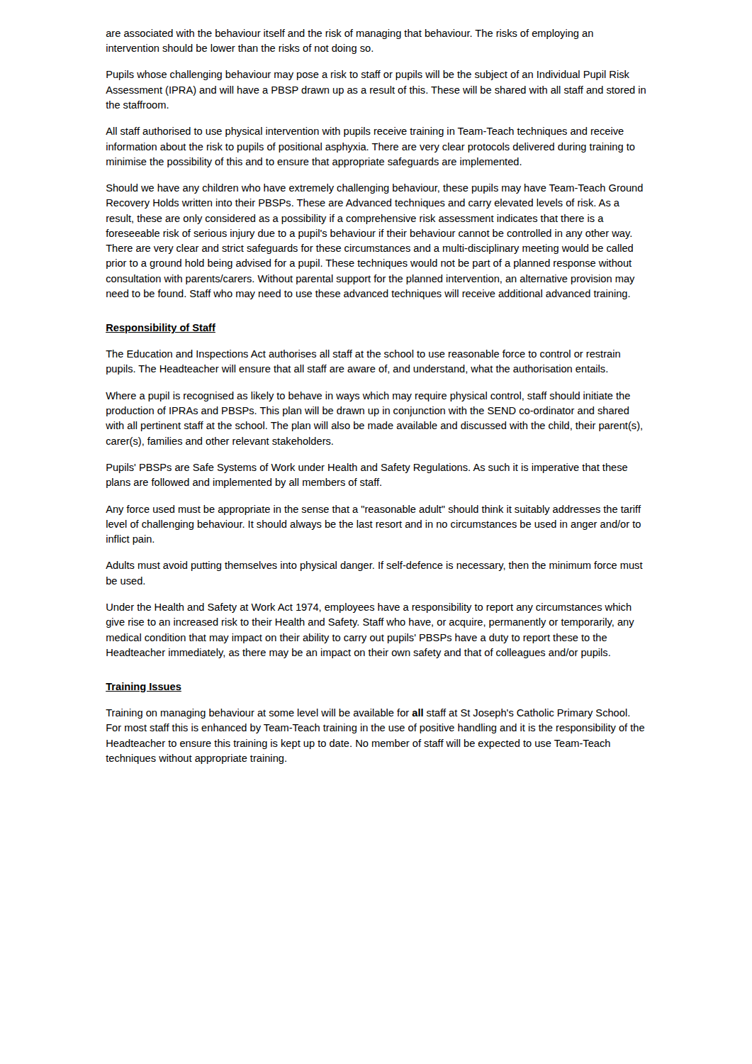are associated with the behaviour itself and the risk of managing that behaviour. The risks of employing an intervention should be lower than the risks of not doing so.
Pupils whose challenging behaviour may pose a risk to staff or pupils will be the subject of an Individual Pupil Risk Assessment (IPRA) and will have a PBSP drawn up as a result of this. These will be shared with all staff and stored in the staffroom.
All staff authorised to use physical intervention with pupils receive training in Team-Teach techniques and receive information about the risk to pupils of positional asphyxia. There are very clear protocols delivered during training to minimise the possibility of this and to ensure that appropriate safeguards are implemented.
Should we have any children who have extremely challenging behaviour, these pupils may have Team-Teach Ground Recovery Holds written into their PBSPs. These are Advanced techniques and carry elevated levels of risk. As a result, these are only considered as a possibility if a comprehensive risk assessment indicates that there is a foreseeable risk of serious injury due to a pupil's behaviour if their behaviour cannot be controlled in any other way. There are very clear and strict safeguards for these circumstances and a multi-disciplinary meeting would be called prior to a ground hold being advised for a pupil. These techniques would not be part of a planned response without consultation with parents/carers. Without parental support for the planned intervention, an alternative provision may need to be found. Staff who may need to use these advanced techniques will receive additional advanced training.
Responsibility of Staff
The Education and Inspections Act authorises all staff at the school to use reasonable force to control or restrain pupils. The Headteacher will ensure that all staff are aware of, and understand, what the authorisation entails.
Where a pupil is recognised as likely to behave in ways which may require physical control, staff should initiate the production of IPRAs and PBSPs. This plan will be drawn up in conjunction with the SEND co-ordinator and shared with all pertinent staff at the school. The plan will also be made available and discussed with the child, their parent(s), carer(s), families and other relevant stakeholders.
Pupils' PBSPs are Safe Systems of Work under Health and Safety Regulations. As such it is imperative that these plans are followed and implemented by all members of staff.
Any force used must be appropriate in the sense that a "reasonable adult" should think it suitably addresses the tariff level of challenging behaviour. It should always be the last resort and in no circumstances be used in anger and/or to inflict pain.
Adults must avoid putting themselves into physical danger. If self-defence is necessary, then the minimum force must be used.
Under the Health and Safety at Work Act 1974, employees have a responsibility to report any circumstances which give rise to an increased risk to their Health and Safety. Staff who have, or acquire, permanently or temporarily, any medical condition that may impact on their ability to carry out pupils' PBSPs have a duty to report these to the Headteacher immediately, as there may be an impact on their own safety and that of colleagues and/or pupils.
Training Issues
Training on managing behaviour at some level will be available for all staff at St Joseph's Catholic Primary School. For most staff this is enhanced by Team-Teach training in the use of positive handling and it is the responsibility of the Headteacher to ensure this training is kept up to date. No member of staff will be expected to use Team-Teach techniques without appropriate training.